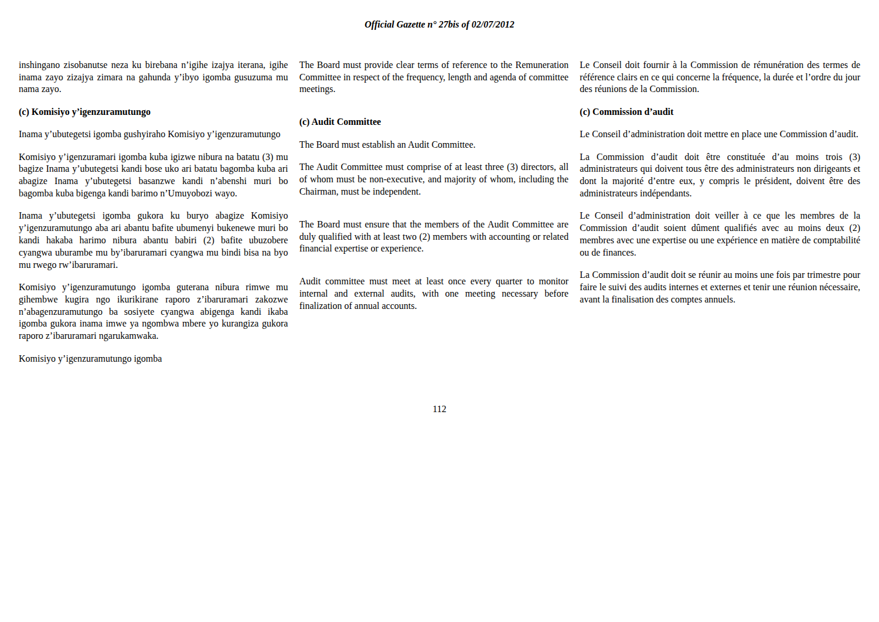Official Gazette n° 27bis of 02/07/2012
| inshingano zisobanutse neza ku birebana n’igihe izajya iterana, igihe inama zayo zizajya zimara na gahunda y’ibyo igomba gusuzuma mu nama zayo. (c) Komisiyo y’igenzuramutungo Inama y’ubutegetsi igomba gushyiraho Komisiyo y’igenzuramutungo Komisiyo y’igenzuramari igomba kuba igizwe nibura na batatu (3) mu bagize Inama y’ubutegetsi kandi bose uko ari batatu bagomba kuba ari abagize Inama y’ubutegetsi basanzwe kandi n’abenshi muri bo bagomba kuba bigenga kandi barimo n’Umuyobozi wayo. Inama y’ubutegetsi igomba gukora ku buryo abagize Komisiyo y’igenzuramutungo aba ari abantu bafite ubumenyi bukenewe muri bo kandi hakaba harimo nibura abantu babiri (2) bafite ubuzobere cyangwa uburambe mu by’ibaruramari cyangwa mu bindi bisa na byo mu rwego rw’ibaruramari. Komisiyo y’igenzuramutungo igomba guterana nibura rimwe mu gihembwe kugira ngo ikurikirane raporo z’ibaruramari zakozwe n’abagenzuramutungo ba sosiyete cyangwa abigenga kandi ikaba igomba gukora inama imwe ya ngombwa mbere yo kurangiza gukora raporo z’ibaruramari ngarukamwaka. Komisiyo y’igenzuramutungo igomba | The Board must provide clear terms of reference to the Remuneration Committee in respect of the frequency, length and agenda of committee meetings. (c) Audit Committee The Board must establish an Audit Committee. The Audit Committee must comprise of at least three (3) directors, all of whom must be non-executive, and majority of whom, including the Chairman, must be independent. The Board must ensure that the members of the Audit Committee are duly qualified with at least two (2) members with accounting or related financial expertise or experience. Audit committee must meet at least once every quarter to monitor internal and external audits, with one meeting necessary before finalization of annual accounts. | Le Conseil doit fournir à la Commission de rémunération des termes de référence clairs en ce qui concerne la fréquence, la durée et l’ordre du jour des réunions de la Commission. (c) Commission d’audit Le Conseil d’administration doit mettre en place une Commission d’audit. La Commission d’audit doit être constituée d’au moins trois (3) administrateurs qui doivent tous être des administrateurs non dirigeants et dont la majorité d’entre eux, y compris le président, doivent être des administrateurs indépendants. Le Conseil d’administration doit veiller à ce que les membres de la Commission d’audit soient dûment qualifiés avec au moins deux (2) membres avec une expertise ou une expérience en matière de comptabilité ou de finances. La Commission d’audit doit se réunir au moins une fois par trimestre pour faire le suivi des audits internes et externes et tenir une réunion nécessaire, avant la finalisation des comptes annuels. |
112